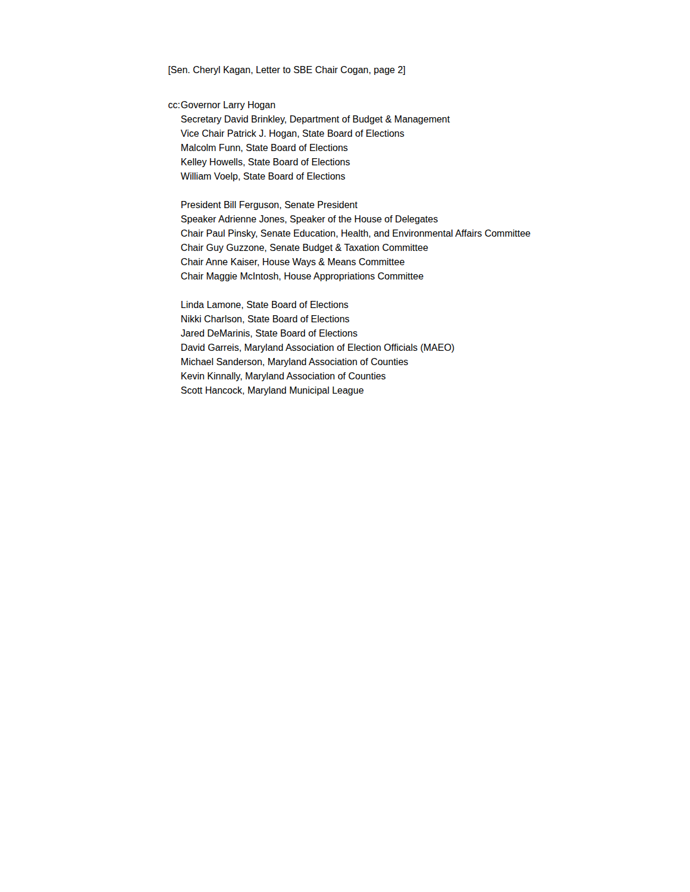[Sen. Cheryl Kagan, Letter to SBE Chair Cogan, page 2]
| cc: | Governor Larry Hogan Secretary David Brinkley, Department of Budget & Management Vice Chair Patrick J. Hogan, State Board of Elections Malcolm Funn, State Board of Elections Kelley Howells, State Board of Elections William Voelp, State Board of Elections President Bill Ferguson, Senate President Speaker Adrienne Jones, Speaker of the House of Delegates Chair Paul Pinsky, Senate Education, Health, and Environmental Affairs Committee Chair Guy Guzzone, Senate Budget & Taxation Committee Chair Anne Kaiser, House Ways & Means Committee Chair Maggie McIntosh, House Appropriations Committee Linda Lamone, State Board of Elections Nikki Charlson, State Board of Elections Jared DeMarinis, State Board of Elections David Garreis, Maryland Association of Election Officials (MAEO) Michael Sanderson, Maryland Association of Counties Kevin Kinnally, Maryland Association of Counties Scott Hancock, Maryland Municipal League |